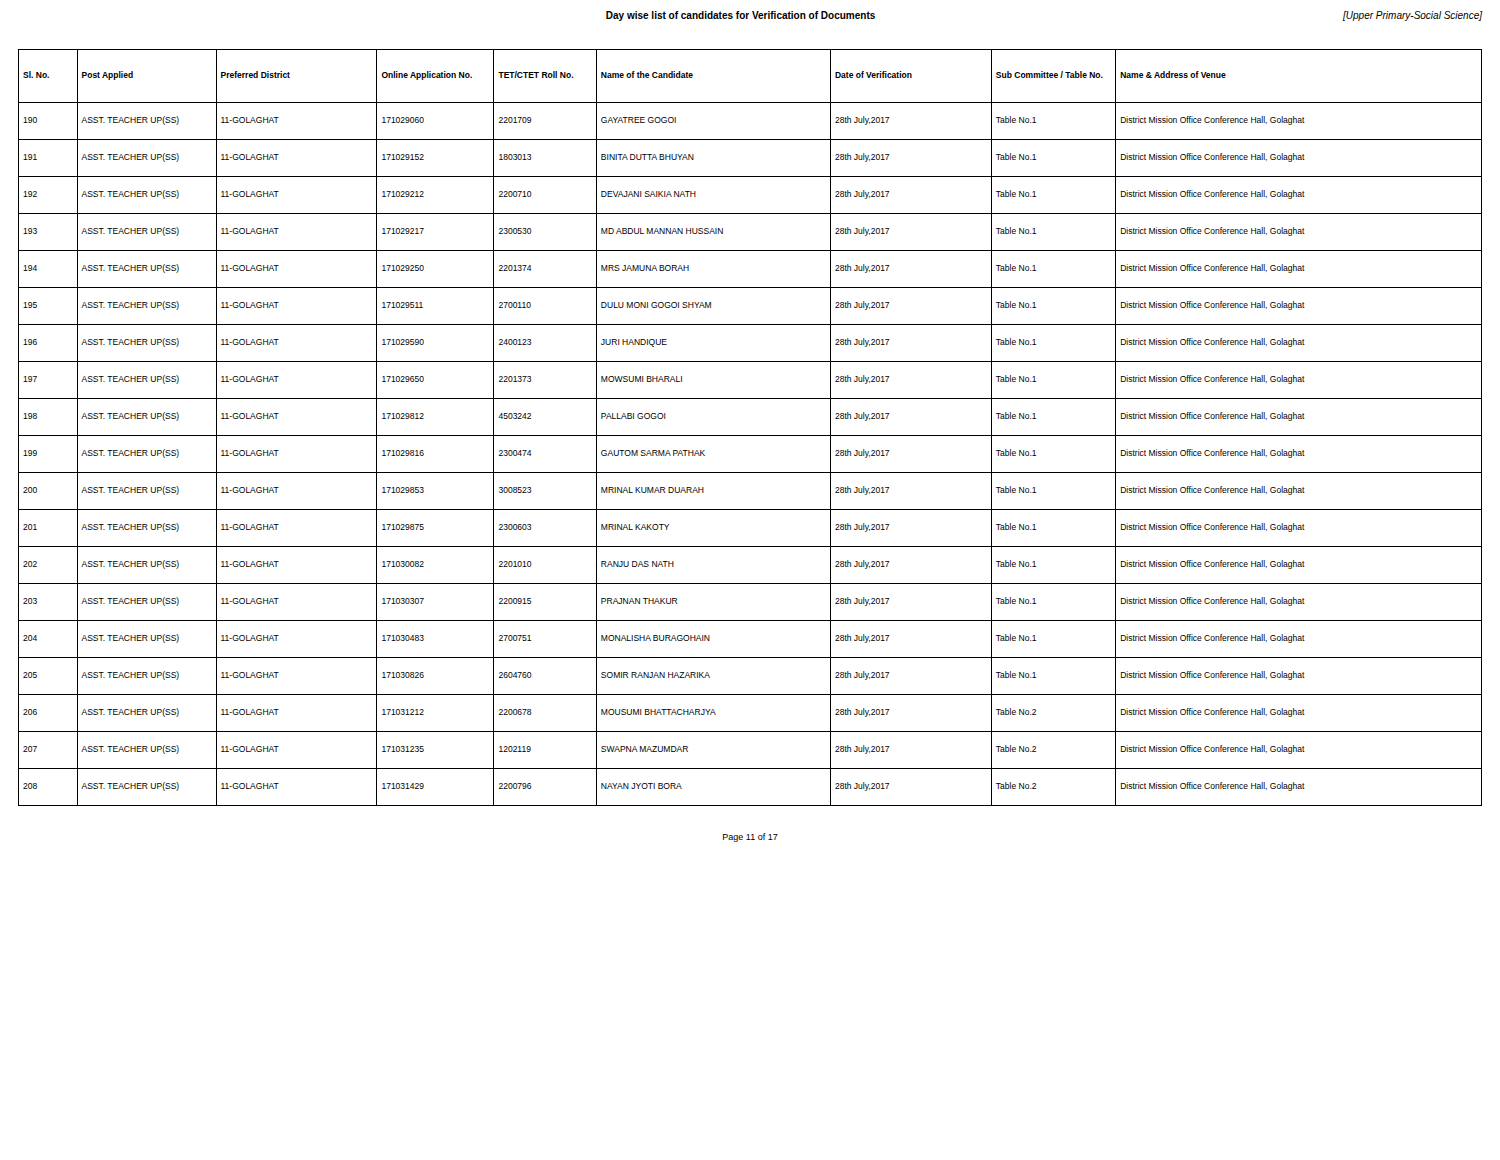Day wise list of candidates for Verification of Documents
[Upper Primary-Social Science]
| Sl. No. | Post Applied | Preferred District | Online Application No. | TET/CTET Roll No. | Name of the Candidate | Date of Verification | Sub Committee / Table No. | Name & Address of Venue |
| --- | --- | --- | --- | --- | --- | --- | --- | --- |
| 190 | ASST. TEACHER UP(SS) | 11-GOLAGHAT | 171029060 | 2201709 | GAYATREE GOGOI | 28th July,2017 | Table No.1 | District Mission Office Conference Hall, Golaghat |
| 191 | ASST. TEACHER UP(SS) | 11-GOLAGHAT | 171029152 | 1803013 | BINITA DUTTA BHUYAN | 28th July,2017 | Table No.1 | District Mission Office Conference Hall, Golaghat |
| 192 | ASST. TEACHER UP(SS) | 11-GOLAGHAT | 171029212 | 2200710 | DEVAJANI SAIKIA NATH | 28th July,2017 | Table No.1 | District Mission Office Conference Hall, Golaghat |
| 193 | ASST. TEACHER UP(SS) | 11-GOLAGHAT | 171029217 | 2300530 | MD ABDUL MANNAN HUSSAIN | 28th July,2017 | Table No.1 | District Mission Office Conference Hall, Golaghat |
| 194 | ASST. TEACHER UP(SS) | 11-GOLAGHAT | 171029250 | 2201374 | MRS JAMUNA BORAH | 28th July,2017 | Table No.1 | District Mission Office Conference Hall, Golaghat |
| 195 | ASST. TEACHER UP(SS) | 11-GOLAGHAT | 171029511 | 2700110 | DULU MONI GOGOI SHYAM | 28th July,2017 | Table No.1 | District Mission Office Conference Hall, Golaghat |
| 196 | ASST. TEACHER UP(SS) | 11-GOLAGHAT | 171029590 | 2400123 | JURI HANDIQUE | 28th July,2017 | Table No.1 | District Mission Office Conference Hall, Golaghat |
| 197 | ASST. TEACHER UP(SS) | 11-GOLAGHAT | 171029650 | 2201373 | MOWSUMI BHARALI | 28th July,2017 | Table No.1 | District Mission Office Conference Hall, Golaghat |
| 198 | ASST. TEACHER UP(SS) | 11-GOLAGHAT | 171029812 | 4503242 | PALLABI GOGOI | 28th July,2017 | Table No.1 | District Mission Office Conference Hall, Golaghat |
| 199 | ASST. TEACHER UP(SS) | 11-GOLAGHAT | 171029816 | 2300474 | GAUTOM SARMA PATHAK | 28th July,2017 | Table No.1 | District Mission Office Conference Hall, Golaghat |
| 200 | ASST. TEACHER UP(SS) | 11-GOLAGHAT | 171029853 | 3008523 | MRINAL KUMAR DUARAH | 28th July,2017 | Table No.1 | District Mission Office Conference Hall, Golaghat |
| 201 | ASST. TEACHER UP(SS) | 11-GOLAGHAT | 171029875 | 2300603 | MRINAL KAKOTY | 28th July,2017 | Table No.1 | District Mission Office Conference Hall, Golaghat |
| 202 | ASST. TEACHER UP(SS) | 11-GOLAGHAT | 171030082 | 2201010 | RANJU DAS NATH | 28th July,2017 | Table No.1 | District Mission Office Conference Hall, Golaghat |
| 203 | ASST. TEACHER UP(SS) | 11-GOLAGHAT | 171030307 | 2200915 | PRAJNAN THAKUR | 28th July,2017 | Table No.1 | District Mission Office Conference Hall, Golaghat |
| 204 | ASST. TEACHER UP(SS) | 11-GOLAGHAT | 171030483 | 2700751 | MONALISHA BURAGOHAIN | 28th July,2017 | Table No.1 | District Mission Office Conference Hall, Golaghat |
| 205 | ASST. TEACHER UP(SS) | 11-GOLAGHAT | 171030826 | 2604760 | SOMIR RANJAN HAZARIKA | 28th July,2017 | Table No.1 | District Mission Office Conference Hall, Golaghat |
| 206 | ASST. TEACHER UP(SS) | 11-GOLAGHAT | 171031212 | 2200678 | MOUSUMI BHATTACHARJYA | 28th July,2017 | Table No.2 | District Mission Office Conference Hall, Golaghat |
| 207 | ASST. TEACHER UP(SS) | 11-GOLAGHAT | 171031235 | 1202119 | SWAPNA MAZUMDAR | 28th July,2017 | Table No.2 | District Mission Office Conference Hall, Golaghat |
| 208 | ASST. TEACHER UP(SS) | 11-GOLAGHAT | 171031429 | 2200796 | NAYAN JYOTI BORA | 28th July,2017 | Table No.2 | District Mission Office Conference Hall, Golaghat |
Page 11 of 17